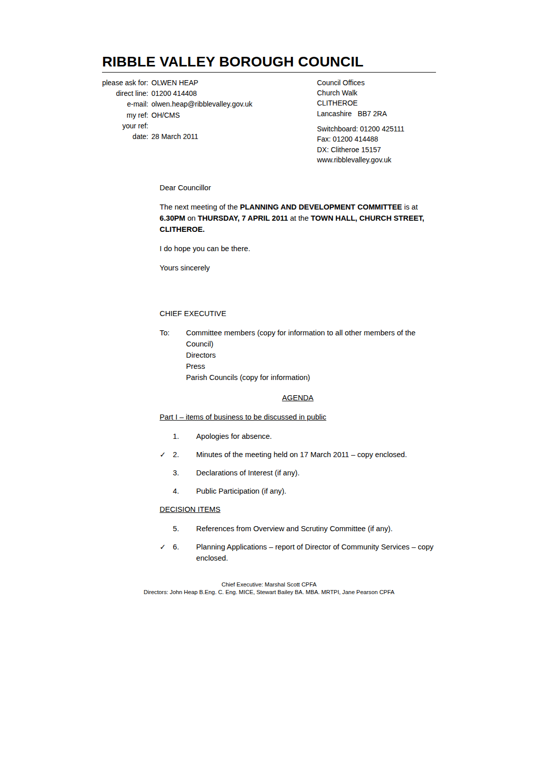RIBBLE VALLEY BOROUGH COUNCIL
| please ask for: | OLWEN HEAP |
| direct line: | 01200 414408 |
| e-mail: | olwen.heap@ribblevalley.gov.uk |
| my ref: | OH/CMS |
| your ref: | |
| date: | 28 March 2011 |
Council Offices
Church Walk
CLITHEROE
Lancashire BB7 2RA
Switchboard: 01200 425111
Fax: 01200 414488
DX: Clitheroe 15157
www.ribblevalley.gov.uk
Dear Councillor
The next meeting of the PLANNING AND DEVELOPMENT COMMITTEE is at 6.30PM on THURSDAY, 7 APRIL 2011 at the TOWN HALL, CHURCH STREET, CLITHEROE.
I do hope you can be there.
Yours sincerely
CHIEF EXECUTIVE
To:
Committee members (copy for information to all other members of the Council)
Directors
Press
Parish Councils (copy for information)
AGENDA
Part I – items of business to be discussed in public
| | 1. | Apologies for absence. |
| ✓ | 2. | Minutes of the meeting held on 17 March 2011 – copy enclosed. |
| | 3. | Declarations of Interest (if any). |
| | 4. | Public Participation (if any). |
DECISION ITEMS
| | 5. | References from Overview and Scrutiny Committee (if any). |
| ✓ | 6. | Planning Applications – report of Director of Community Services – copy enclosed. |
Chief Executive: Marshal Scott CPFA
Directors: John Heap B.Eng. C. Eng. MICE, Stewart Bailey BA. MBA. MRTPI, Jane Pearson CPFA